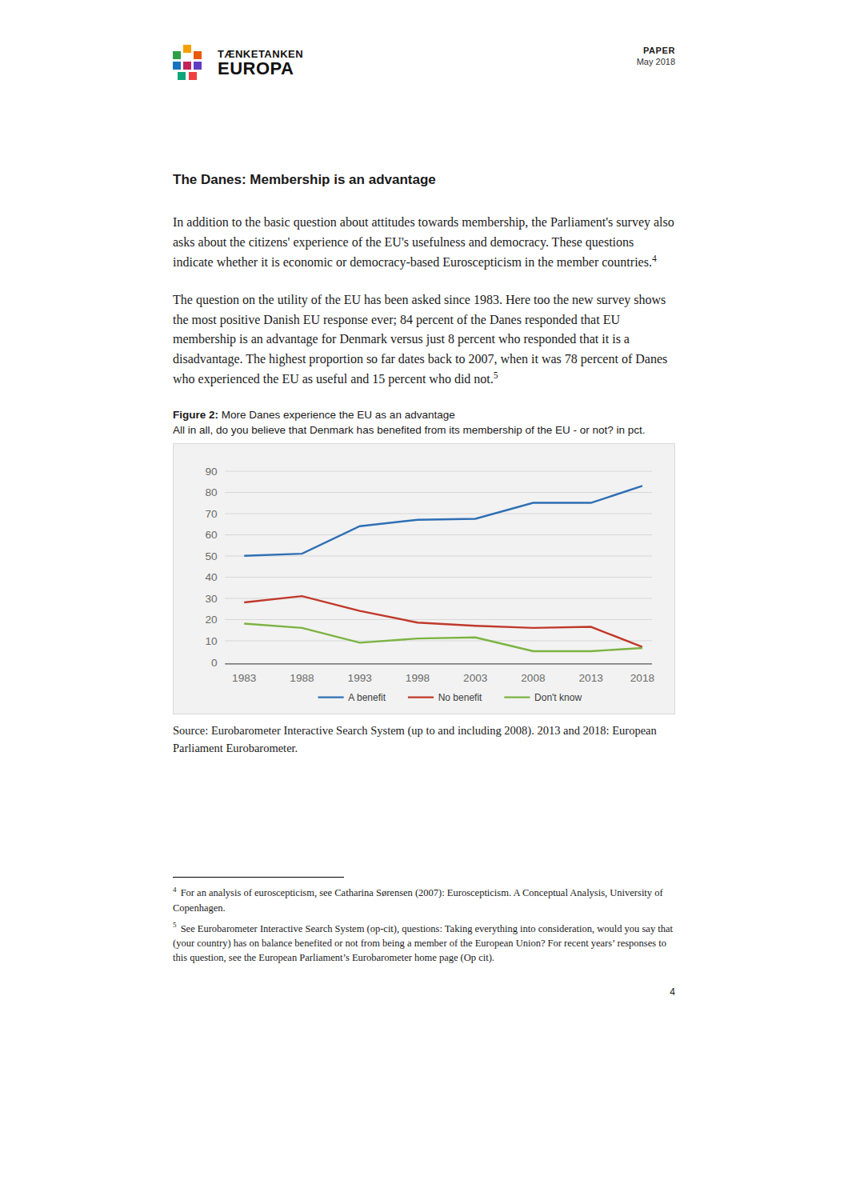TÆNKETANKEN EUROPA
PAPER
May 2018
The Danes: Membership is an advantage
In addition to the basic question about attitudes towards membership, the Parliament's survey also asks about the citizens' experience of the EU's usefulness and democracy. These questions indicate whether it is economic or democracy-based Euroscepticism in the member countries.4
The question on the utility of the EU has been asked since 1983. Here too the new survey shows the most positive Danish EU response ever; 84 percent of the Danes responded that EU membership is an advantage for Denmark versus just 8 percent who responded that it is a disadvantage. The highest proportion so far dates back to 2007, when it was 78 percent of Danes who experienced the EU as useful and 15 percent who did not.5
Figure 2: More Danes experience the EU as an advantage
All in all, do you believe that Denmark has benefited from its membership of the EU - or not? in pct.
90 80 70 60 50 40 30 20 10 0 1983 1988 1993 1998 2003 2008 2013 2018 A benefit No benefit Don't know
Source: Eurobarometer Interactive Search System (up to and including 2008). 2013 and 2018: European Parliament Eurobarometer.
4 For an analysis of euroscepticism, see Catharina Sørensen (2007): Euroscepticism. A Conceptual Analysis, University of Copenhagen.
5 See Eurobarometer Interactive Search System (op-cit), questions: Taking everything into consideration, would you say that (your country) has on balance benefited or not from being a member of the European Union? For recent years’ responses to this question, see the European Parliament’s Eurobarometer home page (Op cit).
4